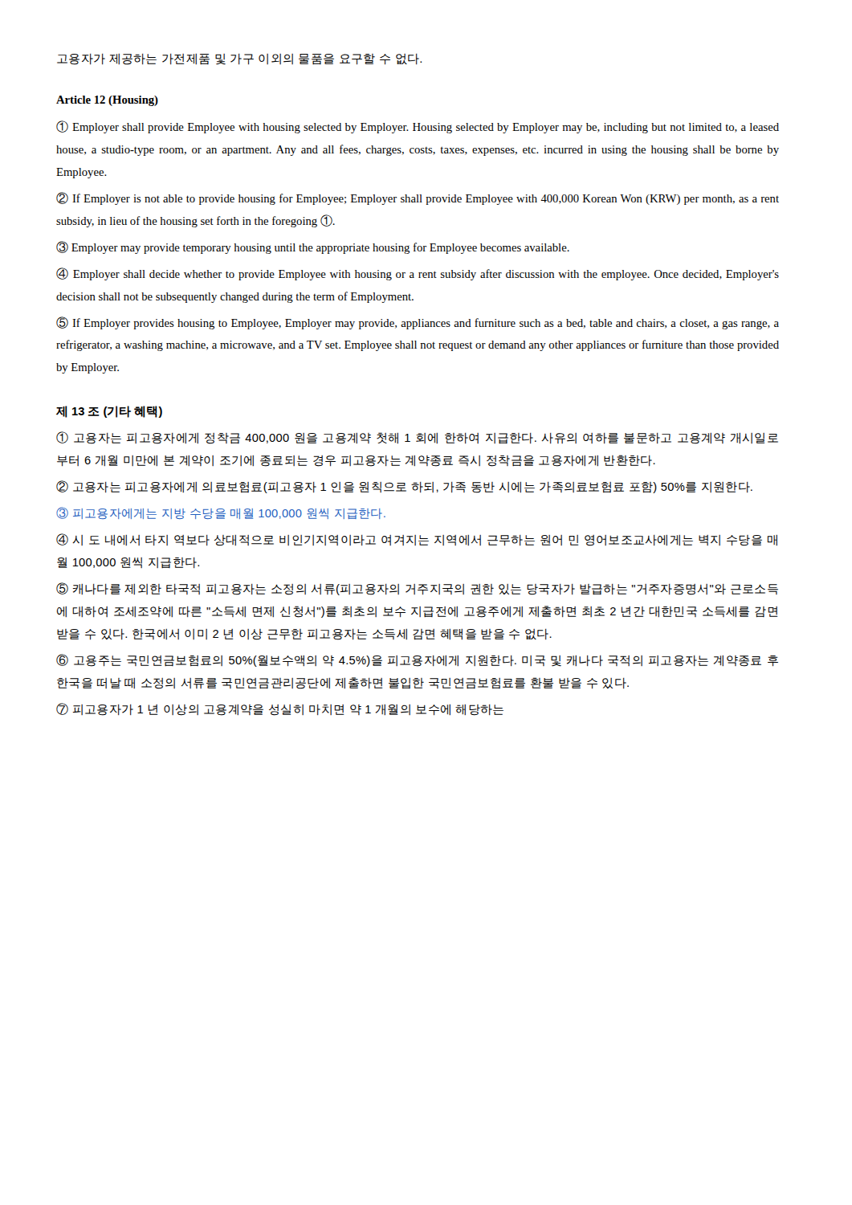고용자가 제공하는 가전제품 및 가구 이외의 물품을 요구할 수 없다.
Article 12 (Housing)
① Employer shall provide Employee with housing selected by Employer. Housing selected by Employer may be, including but not limited to, a leased house, a studio-type room, or an apartment. Any and all fees, charges, costs, taxes, expenses, etc. incurred in using the housing shall be borne by Employee.
② If Employer is not able to provide housing for Employee; Employer shall provide Employee with 400,000 Korean Won (KRW) per month, as a rent subsidy, in lieu of the housing set forth in the foregoing ①.
③ Employer may provide temporary housing until the appropriate housing for Employee becomes available.
④ Employer shall decide whether to provide Employee with housing or a rent subsidy after discussion with the employee. Once decided, Employer's decision shall not be subsequently changed during the term of Employment.
⑤ If Employer provides housing to Employee, Employer may provide, appliances and furniture such as a bed, table and chairs, a closet, a gas range, a refrigerator, a washing machine, a microwave, and a TV set. Employee shall not request or demand any other appliances or furniture than those provided by Employer.
제 13 조 (기타 혜택)
① 고용자는 피고용자에게 정착금 400,000 원을 고용계약 첫해 1 회에 한하여 지급한다. 사유의 여하를 불문하고 고용계약 개시일로부터 6 개월 미만에 본 계약이 조기에 종료되는 경우 피고용자는 계약종료 즉시 정착금을 고용자에게 반환한다.
② 고용자는 피고용자에게 의료보험료(피고용자 1 인을 원칙으로 하되, 가족 동반 시에는 가족의료보험료 포함) 50%를 지원한다.
③ 피고용자에게는 지방 수당을 매월 100,000 원씩 지급한다.
④ 시 도 내에서 타지 역보다 상대적으로 비인기지역이라고 여겨지는 지역에서 근무하는 원어 민 영어보조교사에게는 벽지 수당을 매월 100,000 원씩 지급한다.
⑤ 캐나다를 제외한 타국적 피고용자는 소정의 서류(피고용자의 거주지국의 권한 있는 당국자가 발급하는 "거주자증명서"와 근로소득에 대하여 조세조약에 따른 "소득세 면제 신청서")를 최초의 보수 지급전에 고용주에게 제출하면 최초 2 년간 대한민국 소득세를 감면 받을 수 있다. 한국에서 이미 2 년 이상 근무한 피고용자는 소득세 감면 혜택을 받을 수 없다.
⑥ 고용주는 국민연금보험료의 50%(월보수액의 약 4.5%)을 피고용자에게 지원한다. 미국 및 캐나다 국적의 피고용자는 계약종료 후 한국을 떠날 때 소정의 서류를 국민연금관리공단에 제출하면 불입한 국민연금보험료를 환불 받을 수 있다.
⑦ 피고용자가 1 년 이상의 고용계약을 성실히 마치면 약 1 개월의 보수에 해당하는